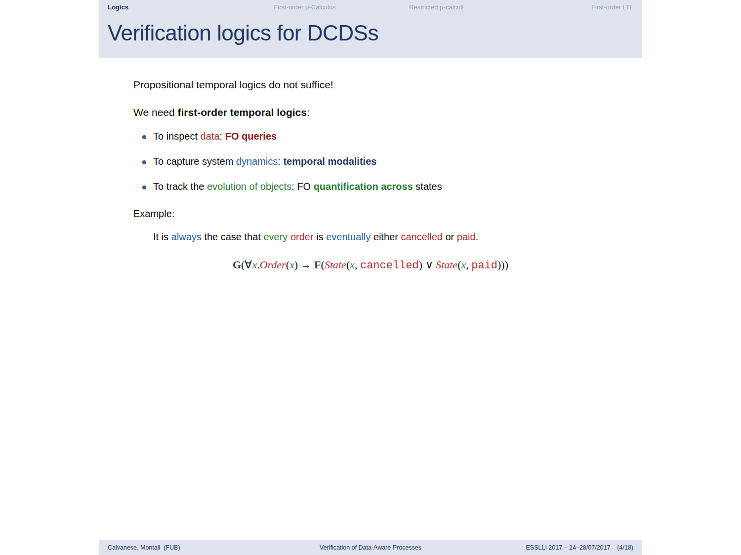Logics First-order μ-Calculus Restricted μ-calculi First-order LTL
Verification logics for DCDSs
Propositional temporal logics do not suffice!
We need first-order temporal logics:
To inspect data: FO queries
To capture system dynamics: temporal modalities
To track the evolution of objects: FO quantification across states
Example:
It is always the case that every order is eventually either cancelled or paid.
G(∀x. Order(x) → F(State(x, cancelled) ∨ State(x, paid)))
Calvanese, Montali (FUB) Verification of Data-Aware Processes ESSLLI 2017 – 24–28/07/2017 (4/18)